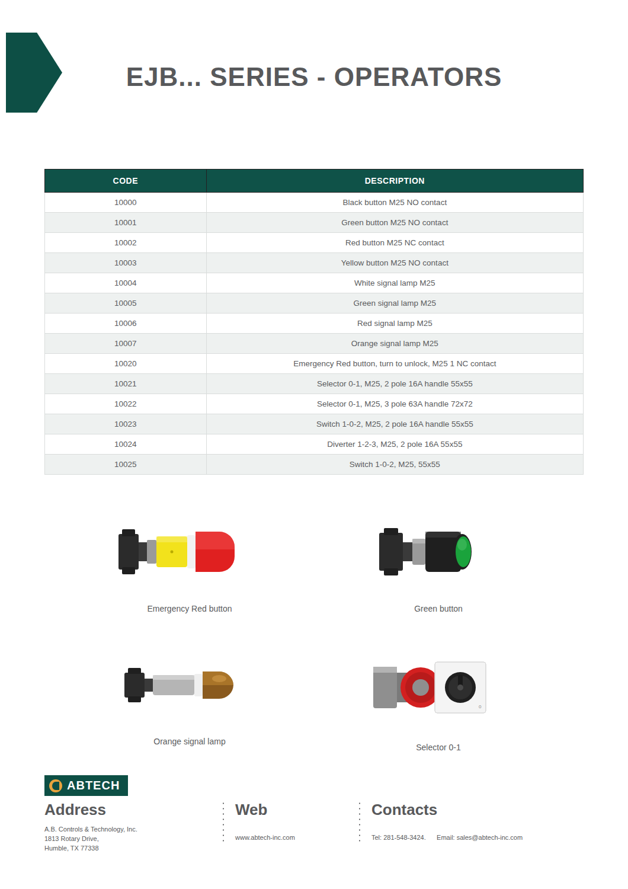EJB... Series - Operators
| CODE | DESCRIPTION |
| --- | --- |
| 10000 | Black button M25 NO contact |
| 10001 | Green button M25 NO contact |
| 10002 | Red button M25 NC contact |
| 10003 | Yellow button M25 NO contact |
| 10004 | White signal lamp M25 |
| 10005 | Green signal lamp M25 |
| 10006 | Red signal lamp M25 |
| 10007 | Orange signal lamp M25 |
| 10020 | Emergency Red button, turn to unlock, M25 1 NC contact |
| 10021 | Selector 0-1, M25, 2 pole 16A handle 55x55 |
| 10022 | Selector 0-1, M25, 3 pole 63A handle 72x72 |
| 10023 | Switch 1-0-2, M25, 2 pole 16A handle 55x55 |
| 10024 | Diverter 1-2-3, M25, 2 pole 16A 55x55 |
| 10025 | Switch 1-0-2, M25, 55x55 |
Emergency Red button
Green button
Orange signal lamp
0
Selector 0-1
ABTECH
Address
A.B. Controls & Technology, Inc.
1813 Rotary Drive,
Humble, TX 77338
Web
www.abtech-inc.com
Contacts
Tel: 281-548-3424. Email: sales@abtech-inc.com